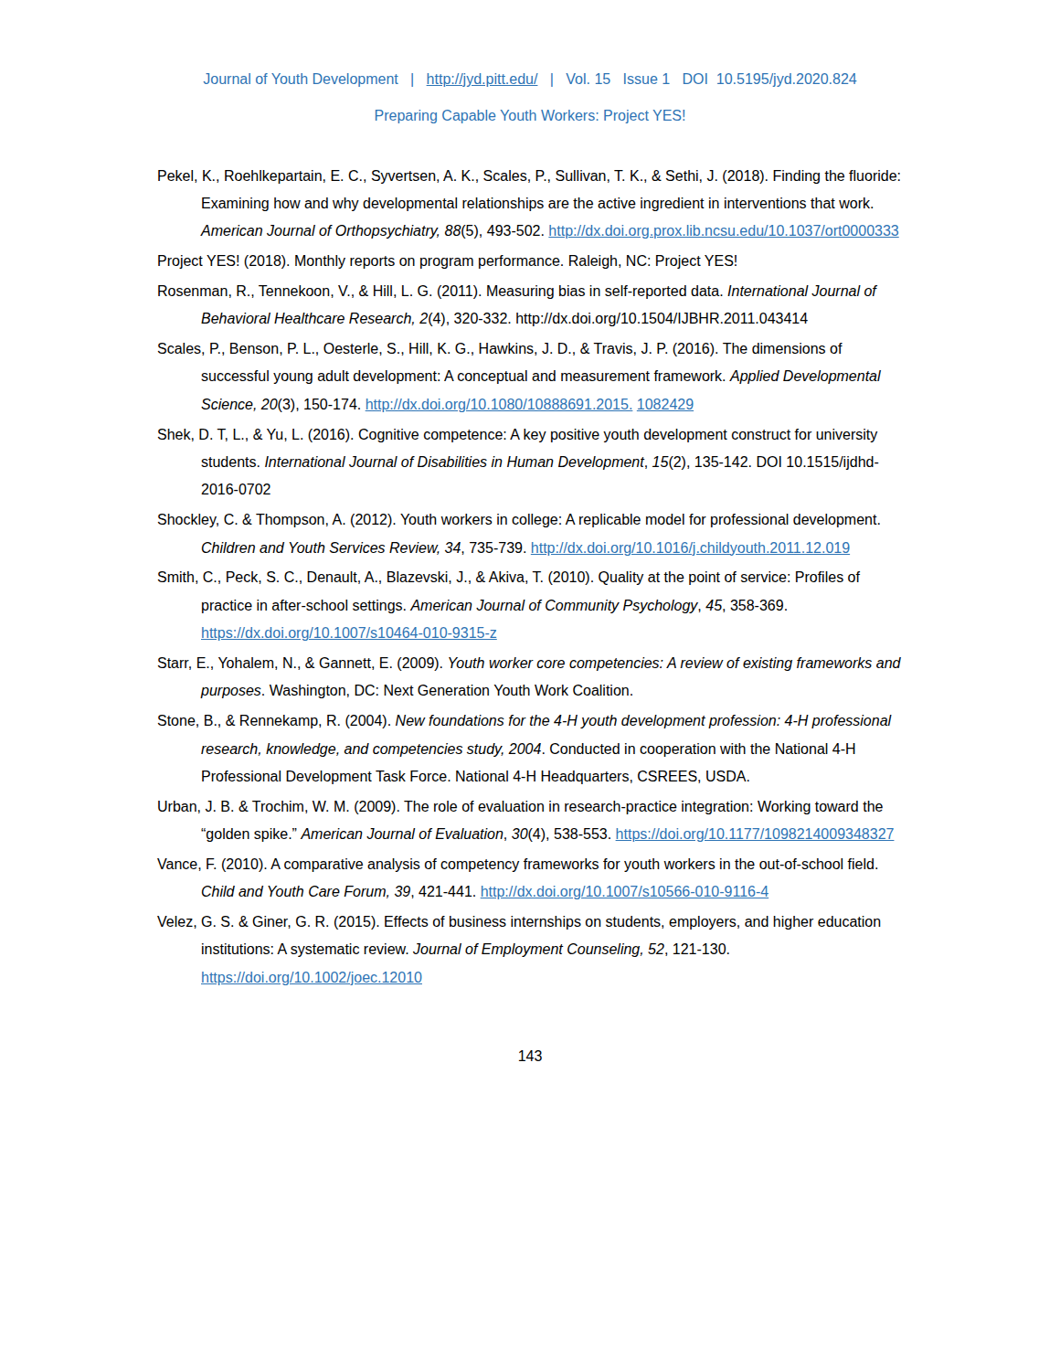Journal of Youth Development | http://jyd.pitt.edu/ | Vol. 15 Issue 1 DOI 10.5195/jyd.2020.824
Preparing Capable Youth Workers: Project YES!
Pekel, K., Roehlkepartain, E. C., Syvertsen, A. K., Scales, P., Sullivan, T. K., & Sethi, J. (2018). Finding the fluoride: Examining how and why developmental relationships are the active ingredient in interventions that work. American Journal of Orthopsychiatry, 88(5), 493-502. http://dx.doi.org.prox.lib.ncsu.edu/10.1037/ort0000333
Project YES! (2018). Monthly reports on program performance. Raleigh, NC: Project YES!
Rosenman, R., Tennekoon, V., & Hill, L. G. (2011). Measuring bias in self-reported data. International Journal of Behavioral Healthcare Research, 2(4), 320-332. http://dx.doi.org/10.1504/IJBHR.2011.043414
Scales, P., Benson, P. L., Oesterle, S., Hill, K. G., Hawkins, J. D., & Travis, J. P. (2016). The dimensions of successful young adult development: A conceptual and measurement framework. Applied Developmental Science, 20(3), 150-174. http://dx.doi.org/10.1080/10888691.2015. 1082429
Shek, D. T, L., & Yu, L. (2016). Cognitive competence: A key positive youth development construct for university students. International Journal of Disabilities in Human Development, 15(2), 135-142. DOI 10.1515/ijdhd-2016-0702
Shockley, C. & Thompson, A. (2012). Youth workers in college: A replicable model for professional development. Children and Youth Services Review, 34, 735-739. http://dx.doi.org/10.1016/j.childyouth.2011.12.019
Smith, C., Peck, S. C., Denault, A., Blazevski, J., & Akiva, T. (2010). Quality at the point of service: Profiles of practice in after-school settings. American Journal of Community Psychology, 45, 358-369. https://dx.doi.org/10.1007/s10464-010-9315-z
Starr, E., Yohalem, N., & Gannett, E. (2009). Youth worker core competencies: A review of existing frameworks and purposes. Washington, DC: Next Generation Youth Work Coalition.
Stone, B., & Rennekamp, R. (2004). New foundations for the 4-H youth development profession: 4-H professional research, knowledge, and competencies study, 2004. Conducted in cooperation with the National 4-H Professional Development Task Force. National 4-H Headquarters, CSREES, USDA.
Urban, J. B. & Trochim, W. M. (2009). The role of evaluation in research-practice integration: Working toward the “golden spike.” American Journal of Evaluation, 30(4), 538-553. https://doi.org/10.1177/1098214009348327
Vance, F. (2010). A comparative analysis of competency frameworks for youth workers in the out-of-school field. Child and Youth Care Forum, 39, 421-441. http://dx.doi.org/10.1007/s10566-010-9116-4
Velez, G. S. & Giner, G. R. (2015). Effects of business internships on students, employers, and higher education institutions: A systematic review. Journal of Employment Counseling, 52, 121-130. https://doi.org/10.1002/joec.12010
143